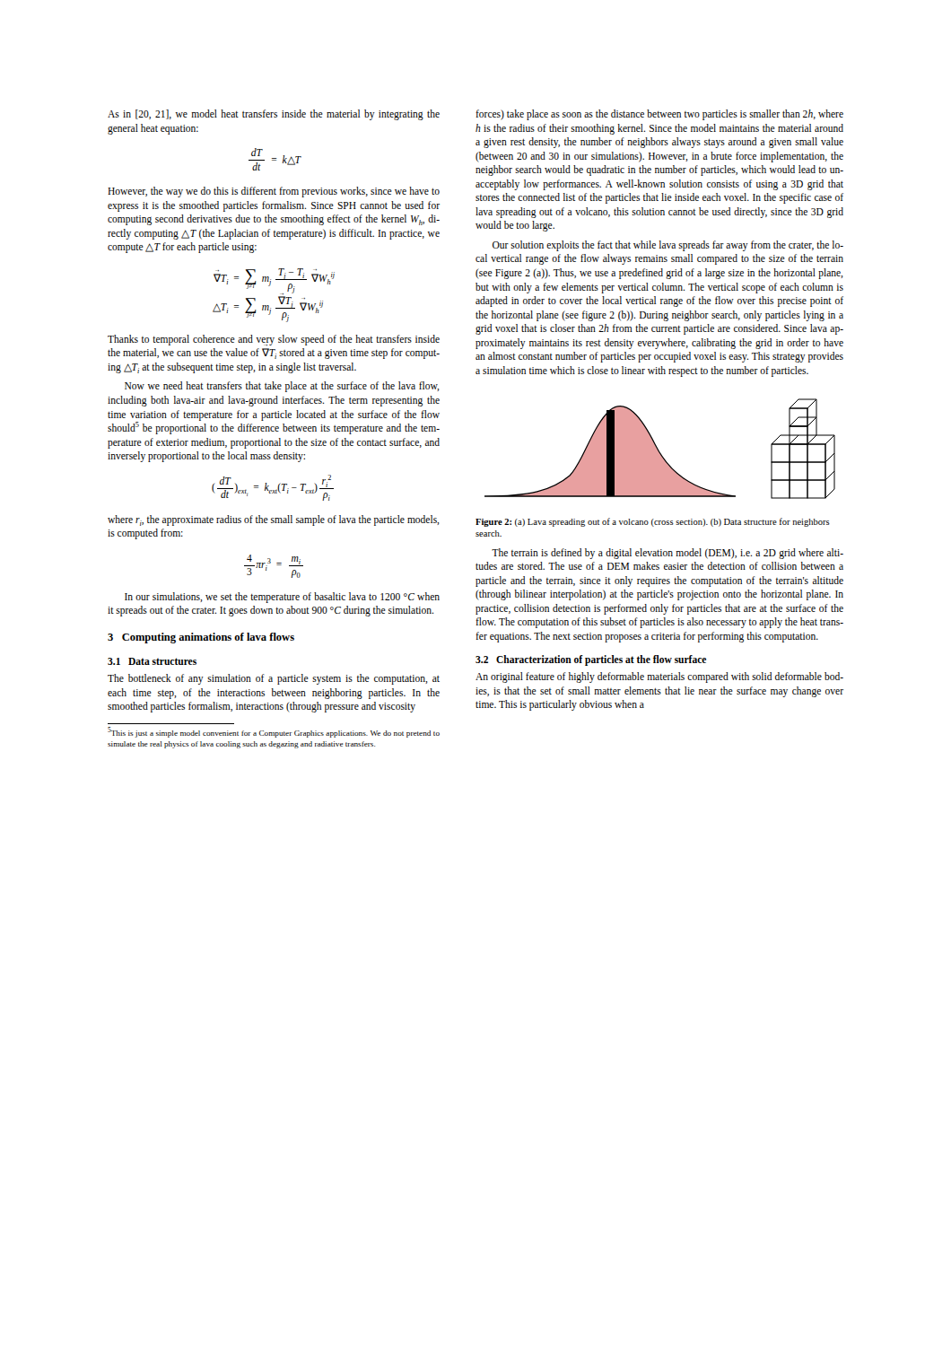As in [20, 21], we model heat transfers inside the material by integrating the general heat equation:
| dT dt | = | k △ T |
However, the way we do this is different from previous works, since we have to express it is the smoothed particles formalism. Since SPH cannot be used for computing second derivatives due to the smoothing effect of the kernel Wh, directly computing △T (the Laplacian of temperature) is difficult. In practice, we compute △T for each particle using:
| ∇ T i | = | ∑ j ≠ i m j T j − T i ρ j ∇ W h ij |
| △ T i | = | ∑ j ≠ i m j ∇ T j ρ j ∇ W h ij |
Thanks to temporal coherence and very slow speed of the heat transfers inside the material, we can use the value of ∇Ti stored at a given time step for computing △Ti at the subsequent time step, in a single list traversal.
Now we need heat transfers that take place at the surface of the lava flow, including both lava-air and lava-ground interfaces. The term representing the time variation of temperature for a particle located at the surface of the flow should5 be proportional to the difference between its temperature and the temperature of exterior medium, proportional to the size of the contact surface, and inversely proportional to the local mass density:
| ( dT dt ) ext i | = | k ext ( T i − T ext ) r i 2 ρ i |
where ri, the approximate radius of the small sample of lava the particle models, is computed from:
| 4 3 πr i 3 | = | m i ρ 0 |
In our simulations, we set the temperature of basaltic lava to 1200 °C when it spreads out of the crater. It goes down to about 900 °C during the simulation.
3 Computing animations of lava flows
3.1 Data structures
The bottleneck of any simulation of a particle system is the computation, at each time step, of the interactions between neighboring particles. In the smoothed particles formalism, interactions (through pressure and viscosity
5This is just a simple model convenient for a Computer Graphics applications. We do not pretend to simulate the real physics of lava cooling such as degazing and radiative transfers.
forces) take place as soon as the distance between two particles is smaller than 2h, where h is the radius of their smoothing kernel. Since the model maintains the material around a given rest density, the number of neighbors always stays around a given small value (between 20 and 30 in our simulations). However, in a brute force implementation, the neighbor search would be quadratic in the number of particles, which would lead to unacceptably low performances. A well-known solution consists of using a 3D grid that stores the connected list of the particles that lie inside each voxel. In the specific case of lava spreading out of a volcano, this solution cannot be used directly, since the 3D grid would be too large.
Our solution exploits the fact that while lava spreads far away from the crater, the local vertical range of the flow always remains small compared to the size of the terrain (see Figure 2 (a)). Thus, we use a predefined grid of a large size in the horizontal plane, but with only a few elements per vertical column. The vertical scope of each column is adapted in order to cover the local vertical range of the flow over this precise point of the horizontal plane (see figure 2 (b)). During neighbor search, only particles lying in a grid voxel that is closer than 2h from the current particle are considered. Since lava approximately maintains its rest density everywhere, calibrating the grid in order to have an almost constant number of particles per occupied voxel is easy. This strategy provides a simulation time which is close to linear with respect to the number of particles.
Figure 2: (a) Lava spreading out of a volcano (cross section). (b) Data structure for neighbors search.
The terrain is defined by a digital elevation model (DEM), i.e. a 2D grid where altitudes are stored. The use of a DEM makes easier the detection of collision between a particle and the terrain, since it only requires the computation of the terrain's altitude (through bilinear interpolation) at the particle's projection onto the horizontal plane. In practice, collision detection is performed only for particles that are at the surface of the flow. The computation of this subset of particles is also necessary to apply the heat transfer equations. The next section proposes a criteria for performing this computation.
3.2 Characterization of particles at the flow surface
An original feature of highly deformable materials compared with solid deformable bodies, is that the set of small matter elements that lie near the surface may change over time. This is particularly obvious when a